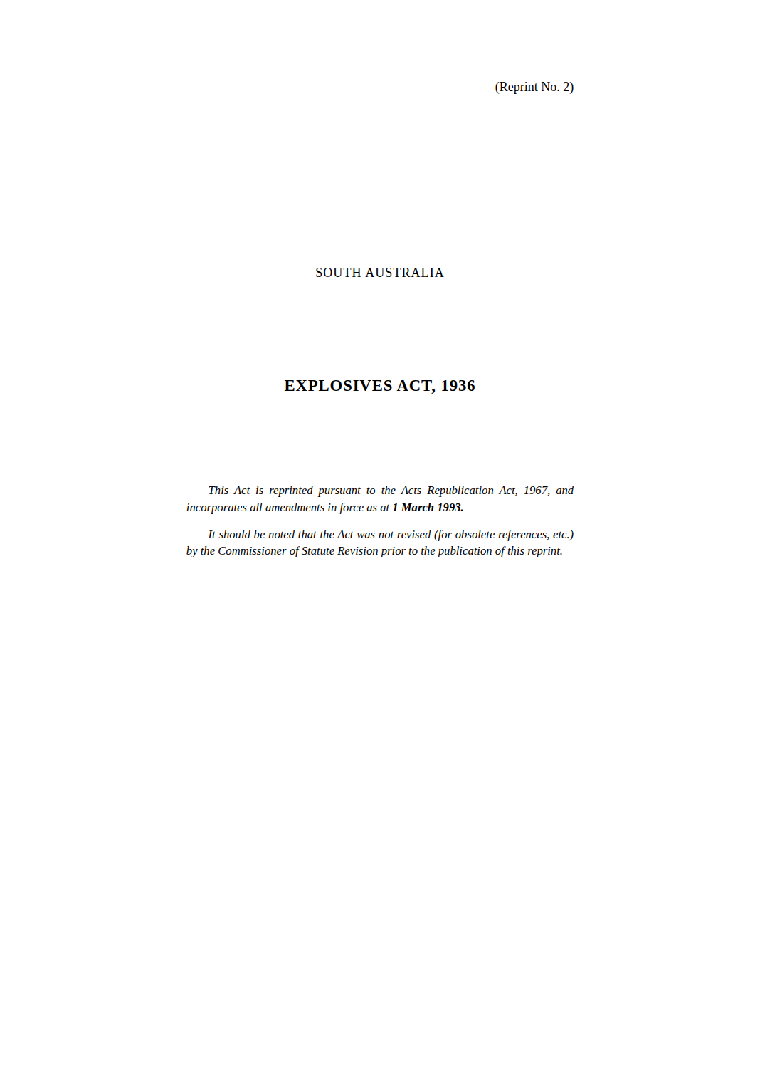(Reprint No. 2)
SOUTH AUSTRALIA
EXPLOSIVES ACT, 1936
This Act is reprinted pursuant to the Acts Republication Act, 1967, and incorporates all amendments in force as at 1 March 1993.
It should be noted that the Act was not revised (for obsolete references, etc.) by the Commissioner of Statute Revision prior to the publication of this reprint.